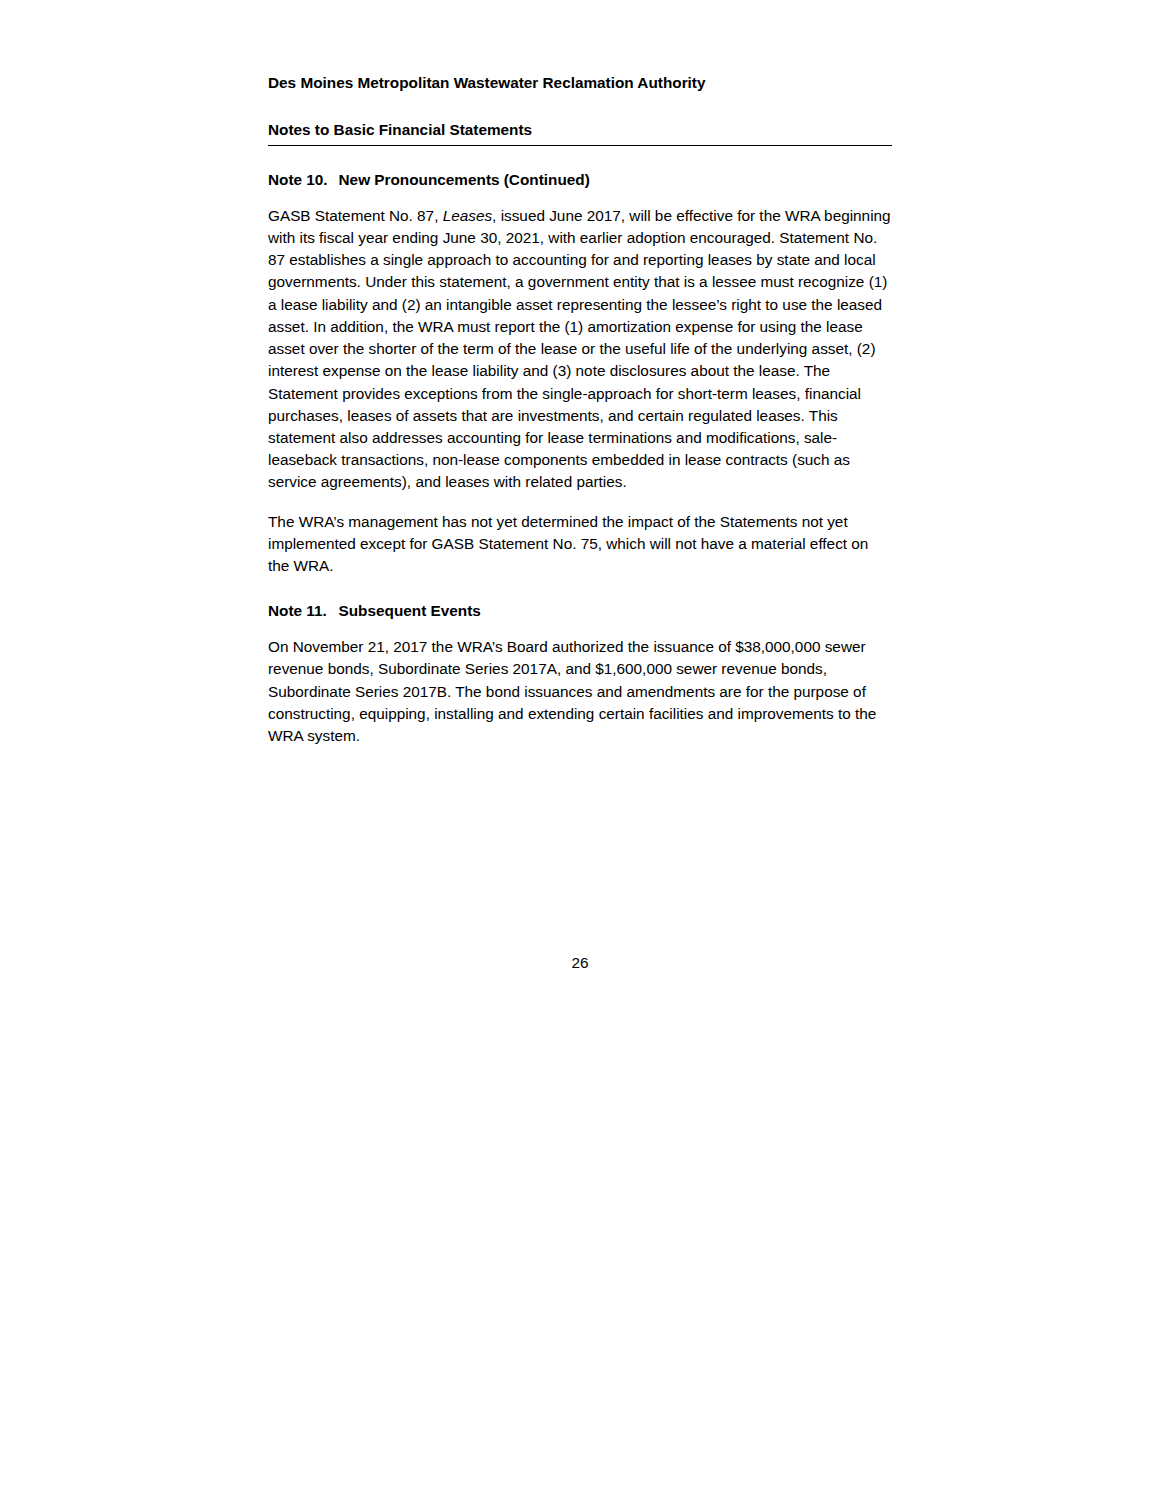Des Moines Metropolitan Wastewater Reclamation Authority
Notes to Basic Financial Statements
Note 10. New Pronouncements (Continued)
GASB Statement No. 87, Leases, issued June 2017, will be effective for the WRA beginning with its fiscal year ending June 30, 2021, with earlier adoption encouraged. Statement No. 87 establishes a single approach to accounting for and reporting leases by state and local governments. Under this statement, a government entity that is a lessee must recognize (1) a lease liability and (2) an intangible asset representing the lessee’s right to use the leased asset. In addition, the WRA must report the (1) amortization expense for using the lease asset over the shorter of the term of the lease or the useful life of the underlying asset, (2) interest expense on the lease liability and (3) note disclosures about the lease. The Statement provides exceptions from the single-approach for short-term leases, financial purchases, leases of assets that are investments, and certain regulated leases. This statement also addresses accounting for lease terminations and modifications, sale-leaseback transactions, non-lease components embedded in lease contracts (such as service agreements), and leases with related parties.
The WRA’s management has not yet determined the impact of the Statements not yet implemented except for GASB Statement No. 75, which will not have a material effect on the WRA.
Note 11. Subsequent Events
On November 21, 2017 the WRA’s Board authorized the issuance of $38,000,000 sewer revenue bonds, Subordinate Series 2017A, and $1,600,000 sewer revenue bonds, Subordinate Series 2017B. The bond issuances and amendments are for the purpose of constructing, equipping, installing and extending certain facilities and improvements to the WRA system.
26